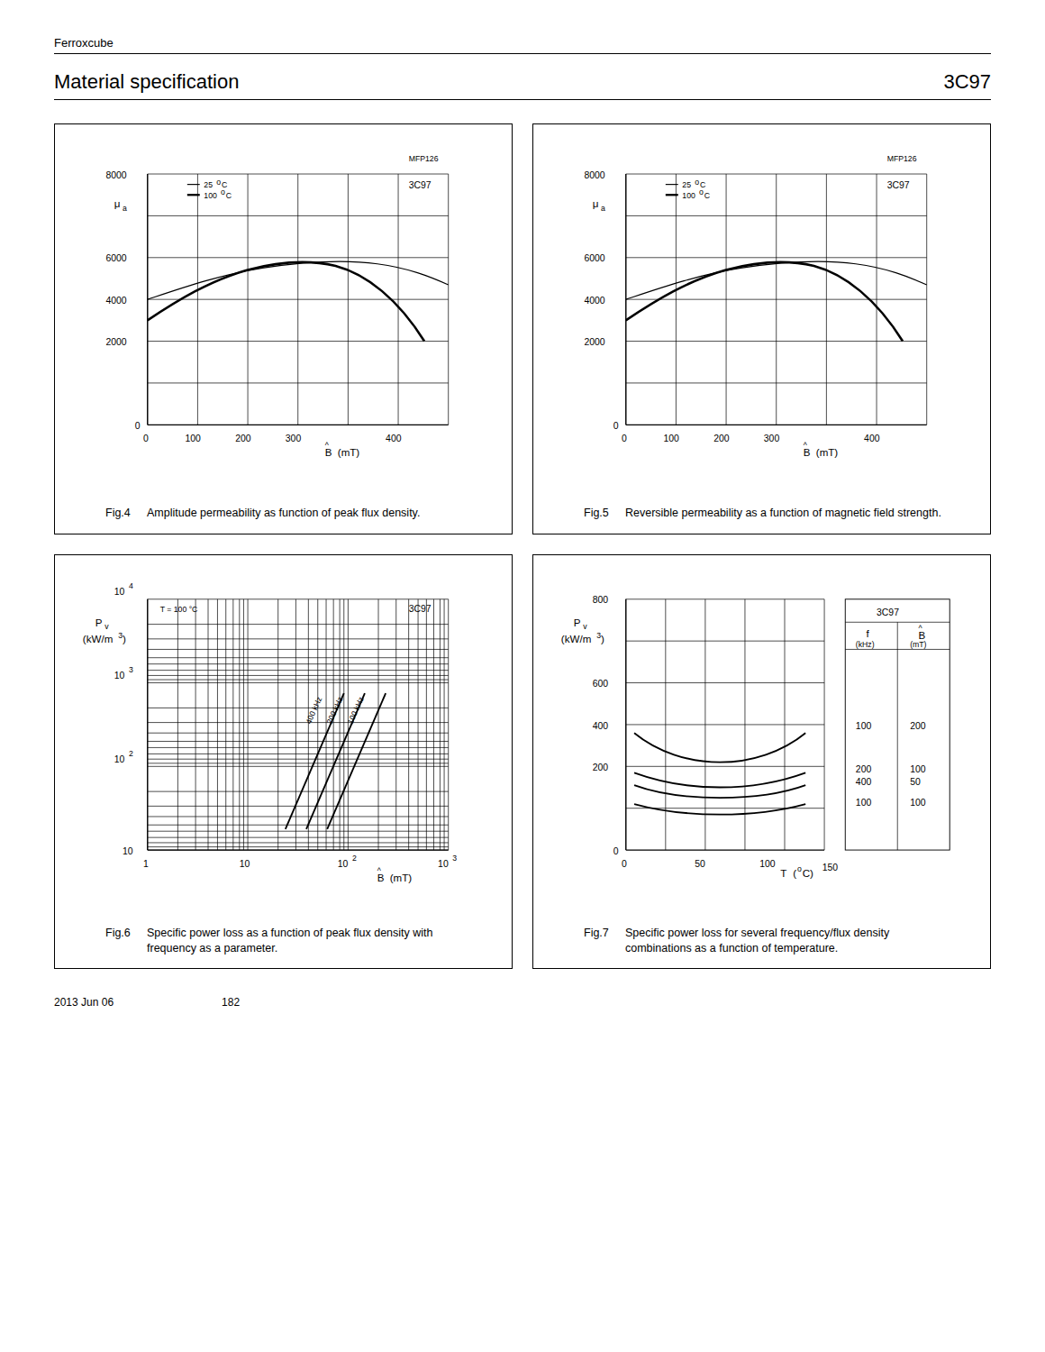Ferroxcube
Material specification
3C97
MFP126 8000 6000 4000 2000 0 μ a 0 100 200 300 400 B ^ (mT) 25 o C 100 o C 3C97
Fig.4 Amplitude permeability as function of peak flux density.
MFP126 8000 6000 4000 2000 0 μ a 0 100 200 300 400 B ^ (mT) 25 o C 100 o C 3C97
Fig.5 Reversible permeability as a function of magnetic field strength.
10 4 10 3 10 2 10 P v (kW/m 3 ) 1 10 10 2 10 3 B ^ (mT) T = 100 °C 3C97 400 kHz 200 kHz 100 kHz
Fig.6 Specific power loss as a function of peak flux density with frequency as a parameter.
800 600 400 200 0 P v (kW/m 3 ) 0 50 100 150 T ( o C) 3C97 f B ^ (kHz) (mT) 100 200 200 100 400 50 100 100
Fig.7 Specific power loss for several frequency/flux density combinations as a function of temperature.
2013 Jun 06
182